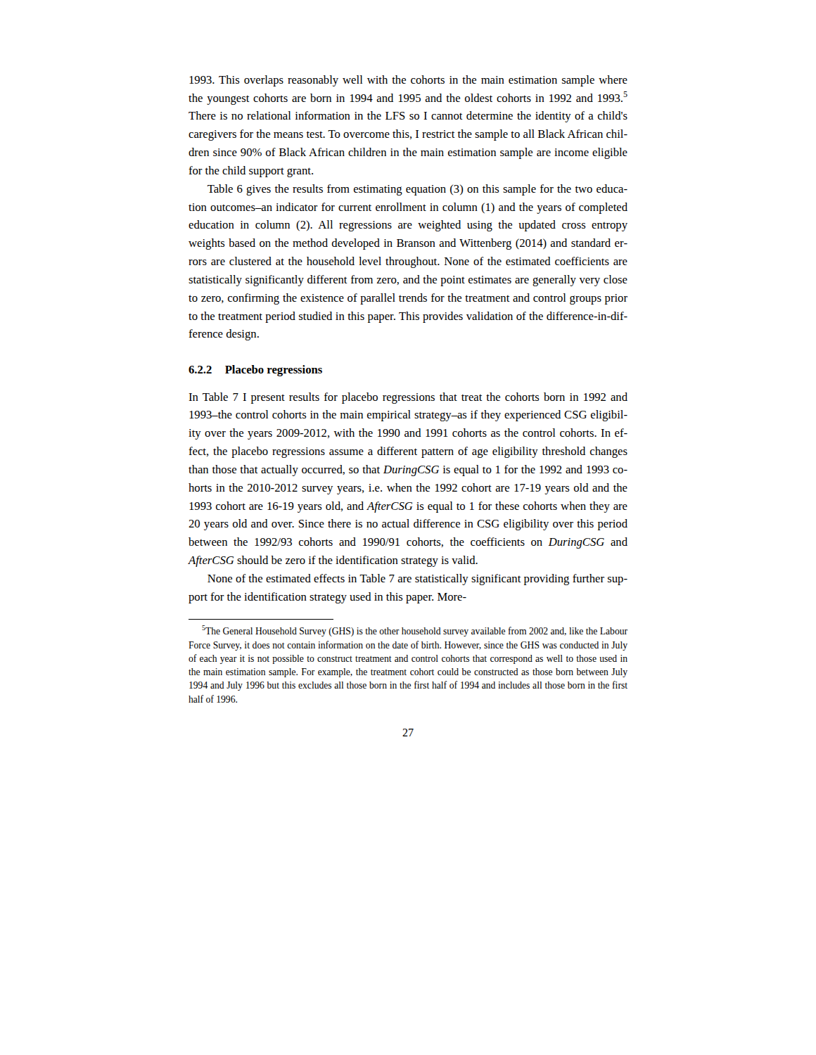1993. This overlaps reasonably well with the cohorts in the main estimation sample where the youngest cohorts are born in 1994 and 1995 and the oldest cohorts in 1992 and 1993.5 There is no relational information in the LFS so I cannot determine the identity of a child's caregivers for the means test. To overcome this, I restrict the sample to all Black African children since 90% of Black African children in the main estimation sample are income eligible for the child support grant.
Table 6 gives the results from estimating equation (3) on this sample for the two education outcomes–an indicator for current enrollment in column (1) and the years of completed education in column (2). All regressions are weighted using the updated cross entropy weights based on the method developed in Branson and Wittenberg (2014) and standard errors are clustered at the household level throughout. None of the estimated coefficients are statistically significantly different from zero, and the point estimates are generally very close to zero, confirming the existence of parallel trends for the treatment and control groups prior to the treatment period studied in this paper. This provides validation of the difference-in-difference design.
6.2.2 Placebo regressions
In Table 7 I present results for placebo regressions that treat the cohorts born in 1992 and 1993–the control cohorts in the main empirical strategy–as if they experienced CSG eligibility over the years 2009-2012, with the 1990 and 1991 cohorts as the control cohorts. In effect, the placebo regressions assume a different pattern of age eligibility threshold changes than those that actually occurred, so that DuringCSG is equal to 1 for the 1992 and 1993 cohorts in the 2010-2012 survey years, i.e. when the 1992 cohort are 17-19 years old and the 1993 cohort are 16-19 years old, and AfterCSG is equal to 1 for these cohorts when they are 20 years old and over. Since there is no actual difference in CSG eligibility over this period between the 1992/93 cohorts and 1990/91 cohorts, the coefficients on DuringCSG and AfterCSG should be zero if the identification strategy is valid.
None of the estimated effects in Table 7 are statistically significant providing further support for the identification strategy used in this paper. More-
5The General Household Survey (GHS) is the other household survey available from 2002 and, like the Labour Force Survey, it does not contain information on the date of birth. However, since the GHS was conducted in July of each year it is not possible to construct treatment and control cohorts that correspond as well to those used in the main estimation sample. For example, the treatment cohort could be constructed as those born between July 1994 and July 1996 but this excludes all those born in the first half of 1994 and includes all those born in the first half of 1996.
27